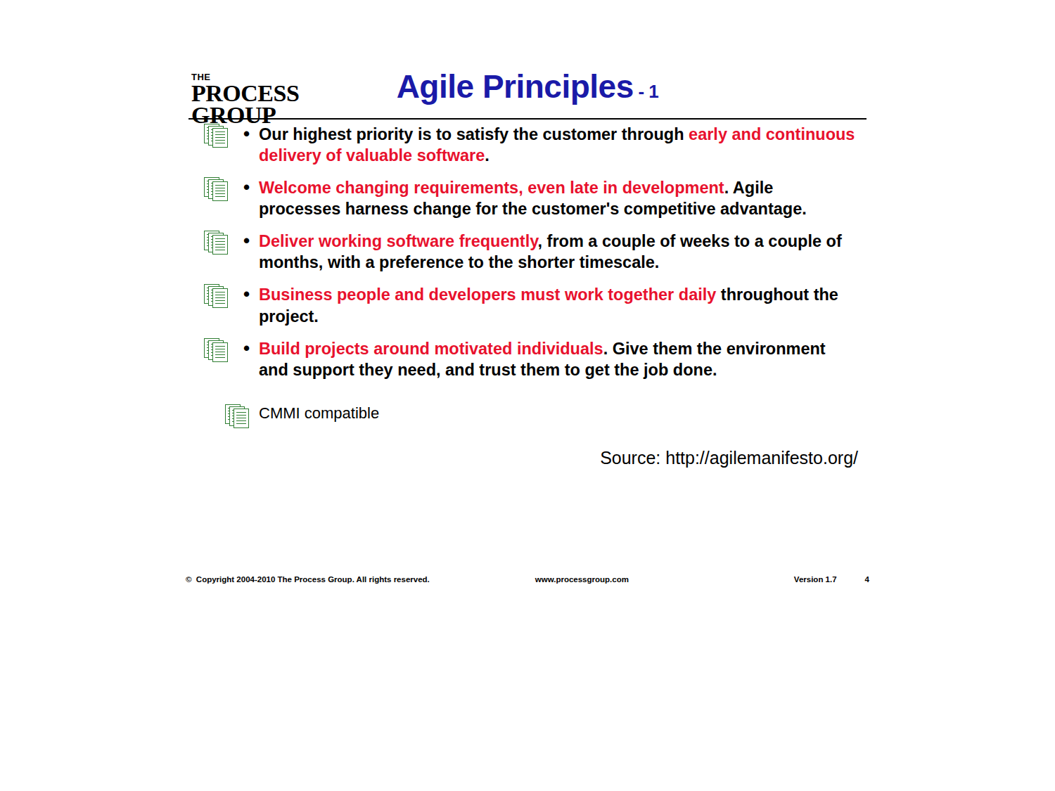THE PROCESS GROUP
Agile Principles - 1
Our highest priority is to satisfy the customer through early and continuous delivery of valuable software.
Welcome changing requirements, even late in development. Agile processes harness change for the customer's competitive advantage.
Deliver working software frequently, from a couple of weeks to a couple of months, with a preference to the shorter timescale.
Business people and developers must work together daily throughout the project.
Build projects around motivated individuals. Give them the environment and support they need, and trust them to get the job done.
CMMI compatible
Source: http://agilemanifesto.org/
© Copyright 2004-2010 The Process Group. All rights reserved. Version 1.74 www.processgroup.com